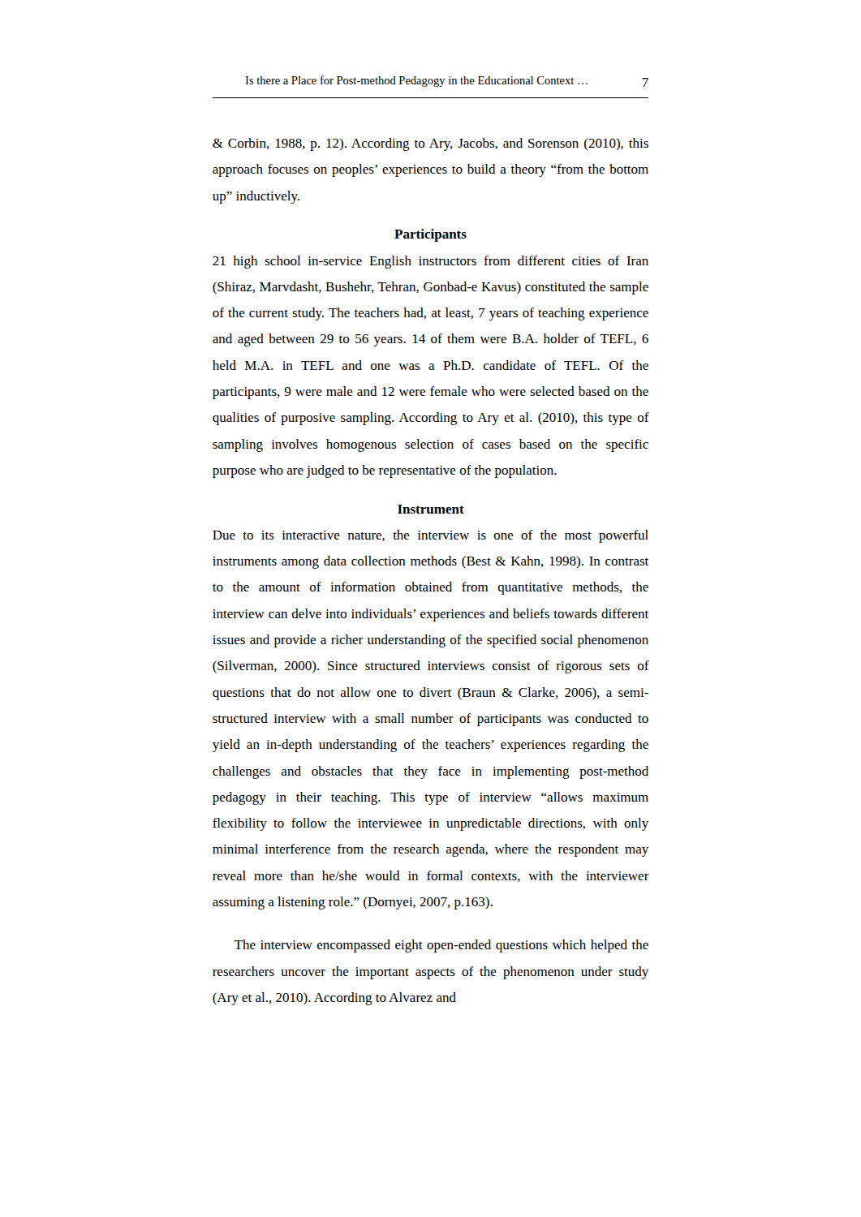Is there a Place for Post-method Pedagogy in the Educational Context … 7
& Corbin, 1988, p. 12). According to Ary, Jacobs, and Sorenson (2010), this approach focuses on peoples’ experiences to build a theory “from the bottom up” inductively.
Participants
21 high school in-service English instructors from different cities of Iran (Shiraz, Marvdasht, Bushehr, Tehran, Gonbad-e Kavus) constituted the sample of the current study. The teachers had, at least, 7 years of teaching experience and aged between 29 to 56 years. 14 of them were B.A. holder of TEFL, 6 held M.A. in TEFL and one was a Ph.D. candidate of TEFL. Of the participants, 9 were male and 12 were female who were selected based on the qualities of purposive sampling. According to Ary et al. (2010), this type of sampling involves homogenous selection of cases based on the specific purpose who are judged to be representative of the population.
Instrument
Due to its interactive nature, the interview is one of the most powerful instruments among data collection methods (Best & Kahn, 1998). In contrast to the amount of information obtained from quantitative methods, the interview can delve into individuals’ experiences and beliefs towards different issues and provide a richer understanding of the specified social phenomenon (Silverman, 2000). Since structured interviews consist of rigorous sets of questions that do not allow one to divert (Braun & Clarke, 2006), a semi-structured interview with a small number of participants was conducted to yield an in-depth understanding of the teachers’ experiences regarding the challenges and obstacles that they face in implementing post-method pedagogy in their teaching. This type of interview “allows maximum flexibility to follow the interviewee in unpredictable directions, with only minimal interference from the research agenda, where the respondent may reveal more than he/she would in formal contexts, with the interviewer assuming a listening role.” (Dornyei, 2007, p.163).
The interview encompassed eight open-ended questions which helped the researchers uncover the important aspects of the phenomenon under study (Ary et al., 2010). According to Alvarez and